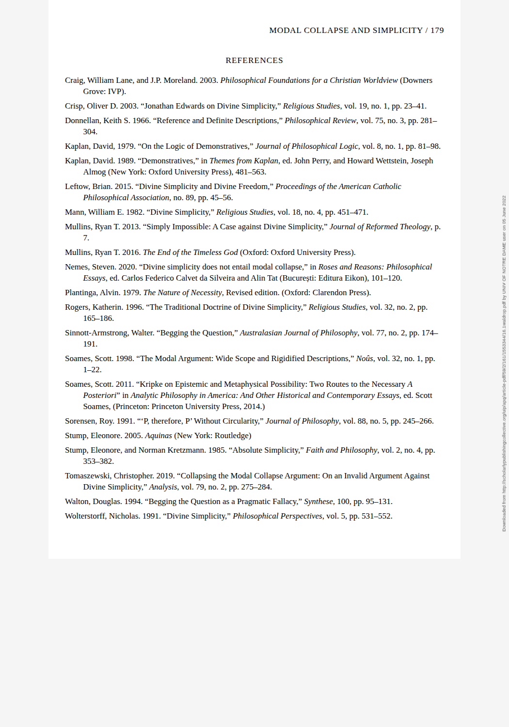MODAL COLLAPSE AND SIMPLICITY / 179
REFERENCES
Craig, William Lane, and J.P. Moreland. 2003. Philosophical Foundations for a Christian Worldview (Downers Grove: IVP).
Crisp, Oliver D. 2003. “Jonathan Edwards on Divine Simplicity,” Religious Studies, vol. 19, no. 1, pp. 23–41.
Donnellan, Keith S. 1966. “Reference and Definite Descriptions,” Philosophical Review, vol. 75, no. 3, pp. 281–304.
Kaplan, David, 1979. “On the Logic of Demonstratives,” Journal of Philosophical Logic, vol. 8, no. 1, pp. 81–98.
Kaplan, David. 1989. “Demonstratives,” in Themes from Kaplan, ed. John Perry, and Howard Wettstein, Joseph Almog (New York: Oxford University Press), 481–563.
Leftow, Brian. 2015. “Divine Simplicity and Divine Freedom,” Proceedings of the American Catholic Philosophical Association, no. 89, pp. 45–56.
Mann, William E. 1982. “Divine Simplicity,” Religious Studies, vol. 18, no. 4, pp. 451–471.
Mullins, Ryan T. 2013. “Simply Impossible: A Case against Divine Simplicity,” Journal of Reformed Theology, p. 7.
Mullins, Ryan T. 2016. The End of the Timeless God (Oxford: Oxford University Press).
Nemes, Steven. 2020. “Divine simplicity does not entail modal collapse,” in Roses and Reasons: Philosophical Essays, ed. Carlos Federico Calvet da Silveira and Alin Tat (București: Editura Eikon), 101–120.
Plantinga, Alvin. 1979. The Nature of Necessity, Revised edition. (Oxford: Clarendon Press).
Rogers, Katherin. 1996. “The Traditional Doctrine of Divine Simplicity,” Religious Studies, vol. 32, no. 2, pp. 165–186.
Sinnott-Armstrong, Walter. “Begging the Question,” Australasian Journal of Philosophy, vol. 77, no. 2, pp. 174–191.
Soames, Scott. 1998. “The Modal Argument: Wide Scope and Rigidified Descriptions,” Noûs, vol. 32, no. 1, pp. 1–22.
Soames, Scott. 2011. “Kripke on Epistemic and Metaphysical Possibility: Two Routes to the Necessary A Posteriori” in Analytic Philosophy in America: And Other Historical and Contemporary Essays, ed. Scott Soames, (Princeton: Princeton University Press, 2014.)
Sorensen, Roy. 1991. “‘P, therefore, P’ Without Circularity,” Journal of Philosophy, vol. 88, no. 5, pp. 245–266.
Stump, Eleonore. 2005. Aquinas (New York: Routledge)
Stump, Eleonore, and Norman Kretzmann. 1985. “Absolute Simplicity,” Faith and Philosophy, vol. 2, no. 4, pp. 353–382.
Tomaszewski, Christopher. 2019. “Collapsing the Modal Collapse Argument: On an Invalid Argument Against Divine Simplicity,” Analysis, vol. 79, no. 2, pp. 275–284.
Walton, Douglas. 1994. “Begging the Question as a Pragmatic Fallacy,” Synthese, 100, pp. 95–131.
Wolterstorff, Nicholas. 1991. “Divine Simplicity,” Philosophical Perspectives, vol. 5, pp. 531–552.
Downloaded from http://scholarlypublishingcollective.org/uip/apq/article-pdf/59/2/161/1553344/16.1waldrop.pdf by UNIV OF NOTRE DAME user on 05 June 2022